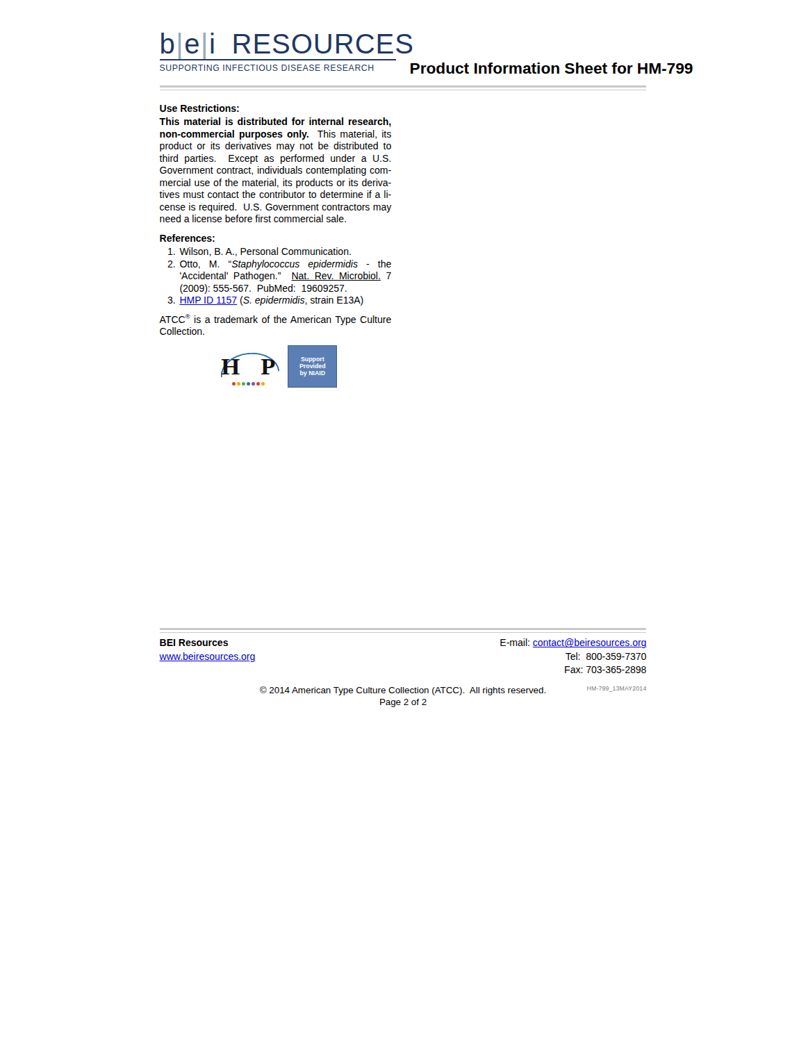b|e|i RESOURCES
SUPPORTING INFECTIOUS DISEASE RESEARCH
Product Information Sheet for HM-799
Use Restrictions:
This material is distributed for internal research, non-commercial purposes only. This material, its product or its derivatives may not be distributed to third parties. Except as performed under a U.S. Government contract, individuals contemplating commercial use of the material, its products or its derivatives must contact the contributor to determine if a license is required. U.S. Government contractors may need a license before first commercial sale.
References:
Wilson, B. A., Personal Communication.
Otto, M. “Staphylococcus epidermidis - the 'Accidental' Pathogen.” Nat. Rev. Microbiol. 7 (2009): 555-567. PubMed: 19609257.
HMP ID 1157 (S. epidermidis, strain E13A)
ATCC® is a trademark of the American Type Culture Collection.
H P
Support
Provided
by NIAID
BEI Resources
www.beiresources.org
E-mail: contact@beiresources.org
Tel: 800-359-7370
Fax: 703-365-2898
HM-799_13MAY2014 © 2014 American Type Culture Collection (ATCC). All rights reserved.
Page 2 of 2